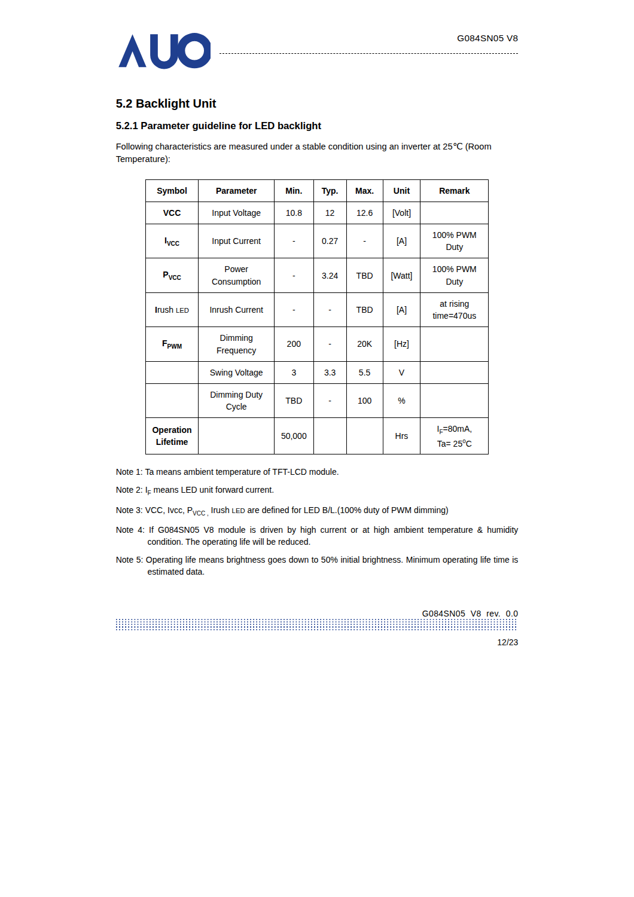G084SN05 V8
5.2 Backlight Unit
5.2.1 Parameter guideline for LED backlight
Following characteristics are measured under a stable condition using an inverter at 25℃ (Room Temperature):
| Symbol | Parameter | Min. | Typ. | Max. | Unit | Remark |
| --- | --- | --- | --- | --- | --- | --- |
| VCC | Input Voltage | 10.8 | 12 | 12.6 | [Volt] | |
| I VCC | Input Current | - | 0.27 | - | [A] | 100% PWM Duty |
| P VCC | Power Consumption | - | 3.24 | TBD | [Watt] | 100% PWM Duty |
| I rush LED | Inrush Current | - | - | TBD | [A] | at rising time=470us |
| F PWM | Dimming Frequency | 200 | - | 20K | [Hz] | |
| | Swing Voltage | 3 | 3.3 | 5.5 | V | |
| | Dimming Duty Cycle | TBD | - | 100 | % | |
| Operation Lifetime | | 50,000 | | | Hrs | I F =80mA, Ta= 25 o C |
Note 1: Ta means ambient temperature of TFT-LCD module.
Note 2: IF means LED unit forward current.
Note 3: VCC, Ivcc, PVCC , Irush LED are defined for LED B/L.(100% duty of PWM dimming)
Note 4: If G084SN05 V8 module is driven by high current or at high ambient temperature & humidity condition. The operating life will be reduced.
Note 5: Operating life means brightness goes down to 50% initial brightness. Minimum operating life time is estimated data.
G084SN05 V8 rev. 0.0
12/23